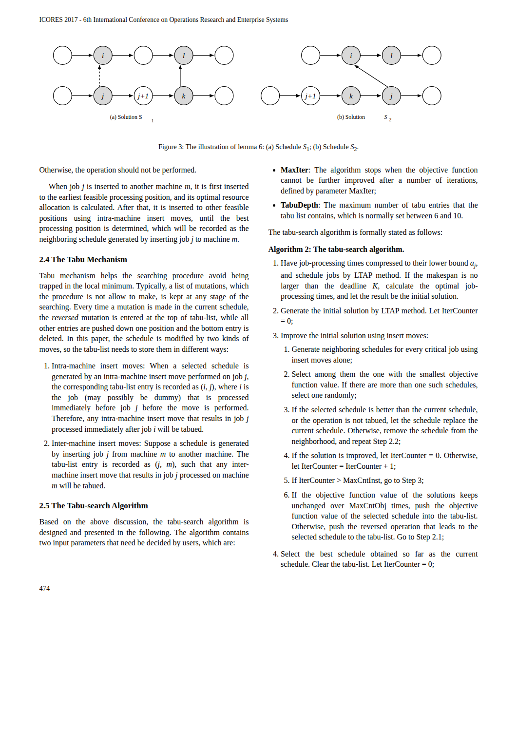ICORES 2017 - 6th International Conference on Operations Research and Enterprise Systems
i l j j+1 k (a) Solution S 1 i l j+1 k j (b) Solution S 2
Figure 3: The illustration of lemma 6: (a) Schedule S1; (b) Schedule S2.
Otherwise, the operation should not be performed.
When job j is inserted to another machine m, it is first inserted to the earliest feasible processing position, and its optimal resource allocation is calculated. After that, it is inserted to other feasible positions using intra-machine insert moves, until the best processing position is determined, which will be recorded as the neighboring schedule generated by inserting job j to machine m.
2.4 The Tabu Mechanism
Tabu mechanism helps the searching procedure avoid being trapped in the local minimum. Typically, a list of mutations, which the procedure is not allow to make, is kept at any stage of the searching. Every time a mutation is made in the current schedule, the reversed mutation is entered at the top of tabu-list, while all other entries are pushed down one position and the bottom entry is deleted. In this paper, the schedule is modified by two kinds of moves, so the tabu-list needs to store them in different ways:
Intra-machine insert moves: When a selected schedule is generated by an intra-machine insert move performed on job j, the corresponding tabu-list entry is recorded as (i, j), where i is the job (may possibly be dummy) that is processed immediately before job j before the move is performed. Therefore, any intra-machine insert move that results in job j processed immediately after job i will be tabued.
Inter-machine insert moves: Suppose a schedule is generated by inserting job j from machine m to another machine. The tabu-list entry is recorded as (j, m), such that any inter-machine insert move that results in job j processed on machine m will be tabued.
2.5 The Tabu-search Algorithm
Based on the above discussion, the tabu-search algorithm is designed and presented in the following. The algorithm contains two input parameters that need be decided by users, which are:
MaxIter: The algorithm stops when the objective function cannot be further improved after a number of iterations, defined by parameter MaxIter;
TabuDepth: The maximum number of tabu entries that the tabu list contains, which is normally set between 6 and 10.
The tabu-search algorithm is formally stated as follows:
Algorithm 2: The tabu-search algorithm.
Have job-processing times compressed to their lower bound aj, and schedule jobs by LTAP method. If the makespan is no larger than the deadline K, calculate the optimal job-processing times, and let the result be the initial solution.
Generate the initial solution by LTAP method. Let IterCounter = 0;
Improve the initial solution using insert moves:
Generate neighboring schedules for every critical job using insert moves alone;
Select among them the one with the smallest objective function value. If there are more than one such schedules, select one randomly;
If the selected schedule is better than the current schedule, or the operation is not tabued, let the schedule replace the current schedule. Otherwise, remove the schedule from the neighborhood, and repeat Step 2.2;
If the solution is improved, let IterCounter = 0. Otherwise, let IterCounter = IterCounter + 1;
If IterCounter > MaxCntInst, go to Step 3;
If the objective function value of the solutions keeps unchanged over MaxCntObj times, push the objective function value of the selected schedule into the tabu-list. Otherwise, push the reversed operation that leads to the selected schedule to the tabu-list. Go to Step 2.1;
Select the best schedule obtained so far as the current schedule. Clear the tabu-list. Let IterCounter = 0;
474